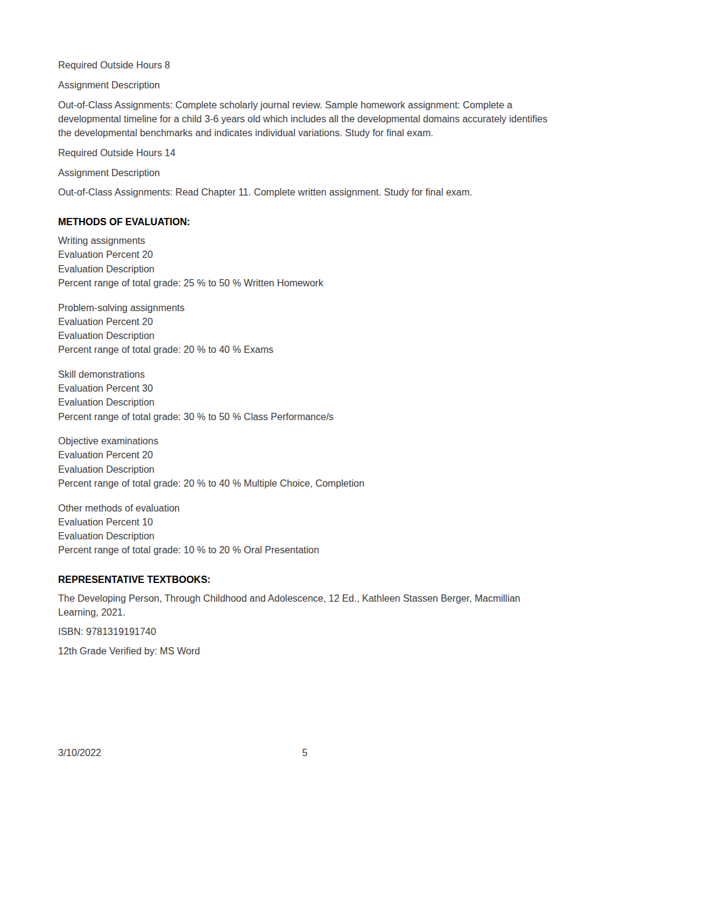Required Outside Hours 8
Assignment Description
Out-of-Class Assignments: Complete scholarly journal review. Sample homework assignment: Complete a developmental timeline for a child 3-6 years old which includes all the developmental domains accurately identifies the developmental benchmarks and indicates individual variations. Study for final exam.
Required Outside Hours 14
Assignment Description
Out-of-Class Assignments: Read Chapter 11. Complete written assignment. Study for final exam.
METHODS OF EVALUATION:
Writing assignments
Evaluation Percent 20
Evaluation Description
Percent range of total grade: 25 % to 50 % Written Homework
Problem-solving assignments
Evaluation Percent 20
Evaluation Description
Percent range of total grade: 20 % to 40 % Exams
Skill demonstrations
Evaluation Percent 30
Evaluation Description
Percent range of total grade: 30 % to 50 % Class Performance/s
Objective examinations
Evaluation Percent 20
Evaluation Description
Percent range of total grade: 20 % to 40 % Multiple Choice, Completion
Other methods of evaluation
Evaluation Percent 10
Evaluation Description
Percent range of total grade: 10 % to 20 % Oral Presentation
REPRESENTATIVE TEXTBOOKS:
The Developing Person, Through Childhood and Adolescence, 12 Ed., Kathleen Stassen Berger, Macmillian Learning, 2021.
ISBN: 9781319191740
12th Grade Verified by: MS Word
3/10/2022
5